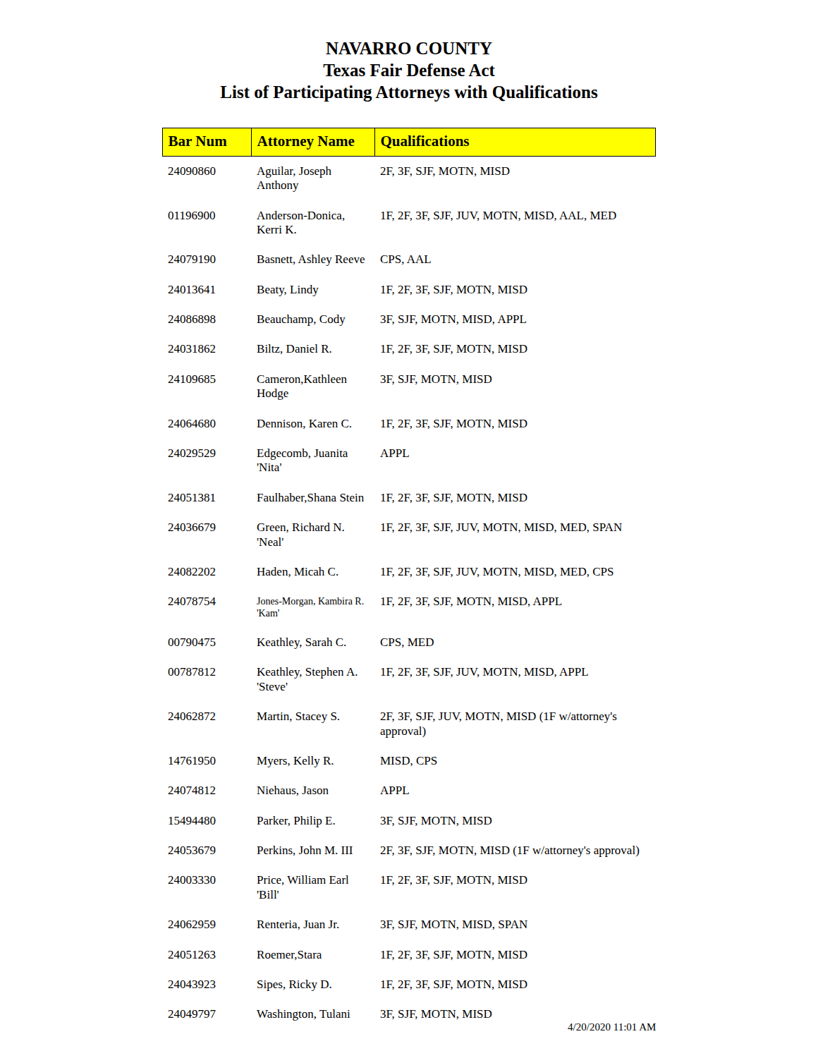NAVARRO COUNTY Texas Fair Defense Act List of Participating Attorneys with Qualifications
| Bar Num | Attorney Name | Qualifications |
| --- | --- | --- |
| 24090860 | Aguilar, Joseph Anthony | 2F, 3F, SJF, MOTN, MISD |
| 01196900 | Anderson-Donica, Kerri K. | 1F, 2F, 3F, SJF, JUV, MOTN, MISD, AAL, MED |
| 24079190 | Basnett, Ashley Reeve | CPS, AAL |
| 24013641 | Beaty, Lindy | 1F, 2F, 3F, SJF, MOTN, MISD |
| 24086898 | Beauchamp, Cody | 3F, SJF, MOTN, MISD, APPL |
| 24031862 | Biltz, Daniel R. | 1F, 2F, 3F, SJF, MOTN, MISD |
| 24109685 | Cameron,Kathleen Hodge | 3F, SJF, MOTN, MISD |
| 24064680 | Dennison, Karen C. | 1F, 2F, 3F, SJF, MOTN, MISD |
| 24029529 | Edgecomb, Juanita 'Nita' | APPL |
| 24051381 | Faulhaber,Shana Stein | 1F, 2F, 3F, SJF, MOTN, MISD |
| 24036679 | Green, Richard N. 'Neal' | 1F, 2F, 3F, SJF, JUV, MOTN, MISD, MED, SPAN |
| 24082202 | Haden, Micah C. | 1F, 2F, 3F, SJF, JUV, MOTN, MISD, MED, CPS |
| 24078754 | Jones-Morgan, Kambira R. 'Kam' | 1F, 2F, 3F, SJF, MOTN, MISD, APPL |
| 00790475 | Keathley, Sarah C. | CPS, MED |
| 00787812 | Keathley, Stephen A. 'Steve' | 1F, 2F, 3F, SJF, JUV, MOTN, MISD, APPL |
| 24062872 | Martin, Stacey S. | 2F, 3F, SJF, JUV, MOTN, MISD (1F w/attorney's approval) |
| 14761950 | Myers, Kelly R. | MISD, CPS |
| 24074812 | Niehaus, Jason | APPL |
| 15494480 | Parker, Philip E. | 3F, SJF, MOTN, MISD |
| 24053679 | Perkins, John M. III | 2F, 3F, SJF, MOTN, MISD (1F w/attorney's approval) |
| 24003330 | Price, William Earl 'Bill' | 1F, 2F, 3F, SJF, MOTN, MISD |
| 24062959 | Renteria, Juan Jr. | 3F, SJF, MOTN, MISD, SPAN |
| 24051263 | Roemer,Stara | 1F, 2F, 3F, SJF, MOTN, MISD |
| 24043923 | Sipes, Ricky D. | 1F, 2F, 3F, SJF, MOTN, MISD |
| 24049797 | Washington, Tulani | 3F, SJF, MOTN, MISD |
4/20/2020 11:01 AM